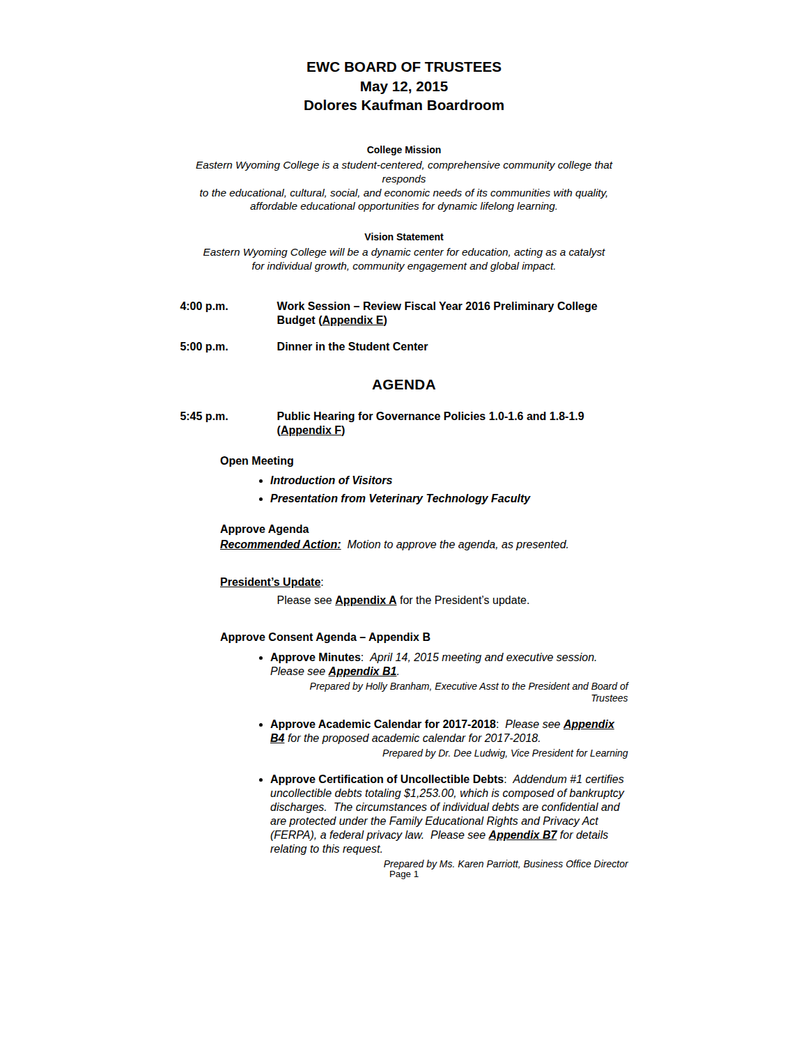EWC BOARD OF TRUSTEES
May 12, 2015
Dolores Kaufman Boardroom
College Mission
Eastern Wyoming College is a student-centered, comprehensive community college that responds
to the educational, cultural, social, and economic needs of its communities with quality,
affordable educational opportunities for dynamic lifelong learning.
Vision Statement
Eastern Wyoming College will be a dynamic center for education, acting as a catalyst
for individual growth, community engagement and global impact.
4:00 p.m.
Work Session – Review Fiscal Year 2016 Preliminary College Budget (Appendix E)
5:00 p.m.
Dinner in the Student Center
AGENDA
5:45 p.m.
Public Hearing for Governance Policies 1.0-1.6 and 1.8-1.9
(Appendix F)
Open Meeting
Introduction of Visitors
Presentation from Veterinary Technology Faculty
Approve Agenda
Recommended Action: Motion to approve the agenda, as presented.
President’s Update:
Please see Appendix A for the President’s update.
Approve Consent Agenda – Appendix B
Approve Minutes: April 14, 2015 meeting and executive session. Please see Appendix B1.
Prepared by Holly Branham, Executive Asst to the President and Board of Trustees
Approve Academic Calendar for 2017-2018: Please see Appendix B4 for the proposed academic calendar for 2017-2018.
Prepared by Dr. Dee Ludwig, Vice President for Learning
Approve Certification of Uncollectible Debts: Addendum #1 certifies uncollectible debts totaling $1,253.00, which is composed of bankruptcy discharges. The circumstances of individual debts are confidential and are protected under the Family Educational Rights and Privacy Act (FERPA), a federal privacy law. Please see Appendix B7 for details relating to this request.
Prepared by Ms. Karen Parriott, Business Office Director
Page 1